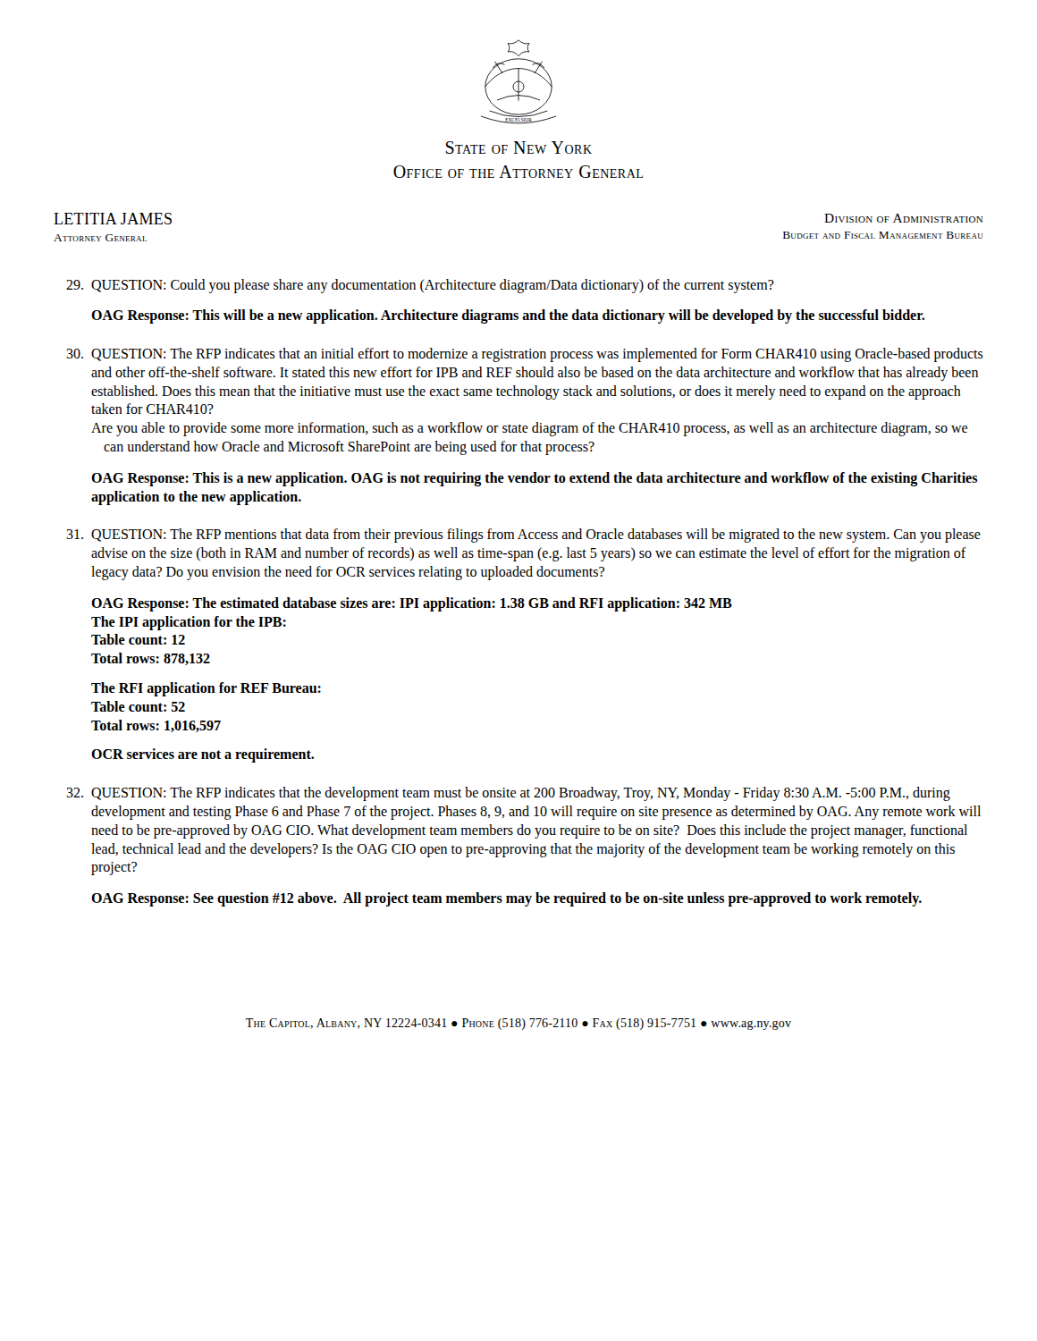State of New York
Office of the Attorney General
LETITIA JAMES
Attorney General
Division of Administration
Budget and Fiscal Management Bureau
29.
QUESTION: Could you please share any documentation (Architecture diagram/Data dictionary) of the current system?
OAG Response: This will be a new application. Architecture diagrams and the data dictionary will be developed by the successful bidder.
30.
QUESTION: The RFP indicates that an initial effort to modernize a registration process was implemented for Form CHAR410 using Oracle-based products and other off-the-shelf software. It stated this new effort for IPB and REF should also be based on the data architecture and workflow that has already been established. Does this mean that the initiative must use the exact same technology stack and solutions, or does it merely need to expand on the approach taken for CHAR410? Are you able to provide some more information, such as a workflow or state diagram of the CHAR410 process, as well as an architecture diagram, so we can understand how Oracle and Microsoft SharePoint are being used for that process?
OAG Response: This is a new application. OAG is not requiring the vendor to extend the data architecture and workflow of the existing Charities application to the new application.
31.
QUESTION: The RFP mentions that data from their previous filings from Access and Oracle databases will be migrated to the new system. Can you please advise on the size (both in RAM and number of records) as well as time-span (e.g. last 5 years) so we can estimate the level of effort for the migration of legacy data? Do you envision the need for OCR services relating to uploaded documents?
OAG Response: The estimated database sizes are: IPI application: 1.38 GB and RFI application: 342 MB
The IPI application for the IPB:
Table count: 12
Total rows: 878,132
The RFI application for REF Bureau:
Table count: 52
Total rows: 1,016,597
OCR services are not a requirement.
32.
QUESTION: The RFP indicates that the development team must be onsite at 200 Broadway, Troy, NY, Monday - Friday 8:30 A.M. -5:00 P.M., during development and testing Phase 6 and Phase 7 of the project. Phases 8, 9, and 10 will require on site presence as determined by OAG. Any remote work will need to be pre-approved by OAG CIO. What development team members do you require to be on site? Does this include the project manager, functional lead, technical lead and the developers? Is the OAG CIO open to pre-approving that the majority of the development team be working remotely on this project?
OAG Response: See question #12 above. All project team members may be required to be on-site unless pre-approved to work remotely.
The Capitol, Albany, NY 12224-0341 ● Phone (518) 776-2110 ● Fax (518) 915-7751 ● www.ag.ny.gov